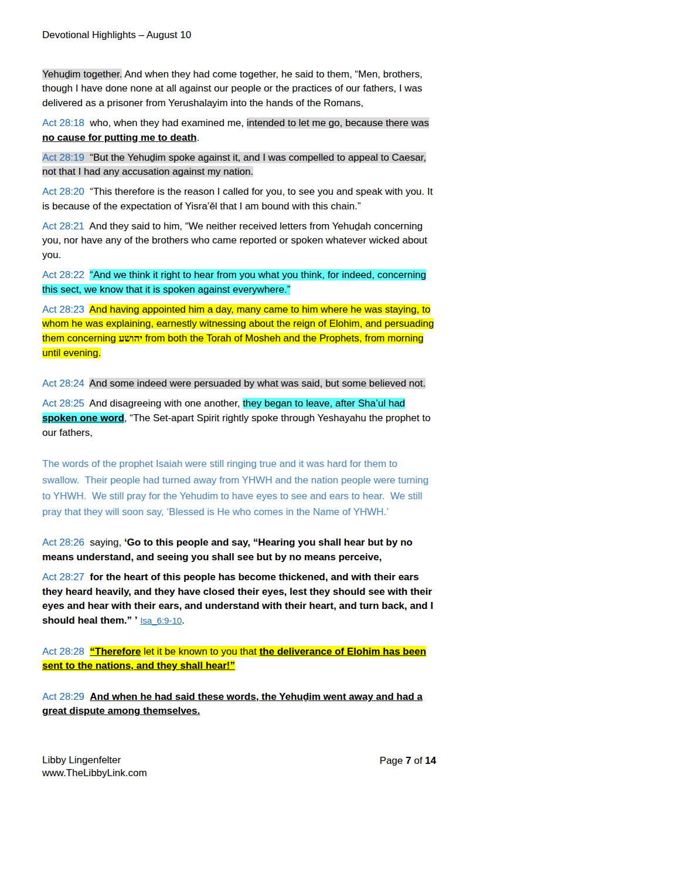Devotional Highlights – August 10
Yehuḏim together. And when they had come together, he said to them, “Men, brothers, though I have done none at all against our people or the practices of our fathers, I was delivered as a prisoner from Yerushalayim into the hands of the Romans,
Act 28:18 who, when they had examined me, intended to let me go, because there was no cause for putting me to death.
Act 28:19 “But the Yehuḏim spoke against it, and I was compelled to appeal to Caesar, not that I had any accusation against my nation.
Act 28:20 “This therefore is the reason I called for you, to see you and speak with you. It is because of the expectation of Yisra’ěl that I am bound with this chain.”
Act 28:21 And they said to him, “We neither received letters from Yehuḏah concerning you, nor have any of the brothers who came reported or spoken whatever wicked about you.
Act 28:22 “And we think it right to hear from you what you think, for indeed, concerning this sect, we know that it is spoken against everywhere.”
Act 28:23 And having appointed him a day, many came to him where he was staying, to whom he was explaining, earnestly witnessing about the reign of Elohim, and persuading them concerning יהושע from both the Torah of Mosheh and the Prophets, from morning until evening.
Act 28:24 And some indeed were persuaded by what was said, but some believed not.
Act 28:25 And disagreeing with one another, they began to leave, after Sha’ul had spoken one word, “The Set-apart Spirit rightly spoke through Yeshayahu the prophet to our fathers,
The words of the prophet Isaiah were still ringing true and it was hard for them to swallow. Their people had turned away from YHWH and the nation people were turning to YHWH. We still pray for the Yehudim to have eyes to see and ears to hear. We still pray that they will soon say, ‘Blessed is He who comes in the Name of YHWH.’
Act 28:26 saying, ‘Go to this people and say, “Hearing you shall hear but by no means understand, and seeing you shall see but by no means perceive,
Act 28:27 for the heart of this people has become thickened, and with their ears they heard heavily, and they have closed their eyes, lest they should see with their eyes and hear with their ears, and understand with their heart, and turn back, and I should heal them.” ’ Isa_6:9-10.
Act 28:28 “Therefore let it be known to you that the deliverance of Elohim has been sent to the nations, and they shall hear!”
Act 28:29 And when he had said these words, the Yehuḏim went away and had a great dispute among themselves.
Libby Lingenfelter
www.TheLibbyLink.com
Page 7 of 14